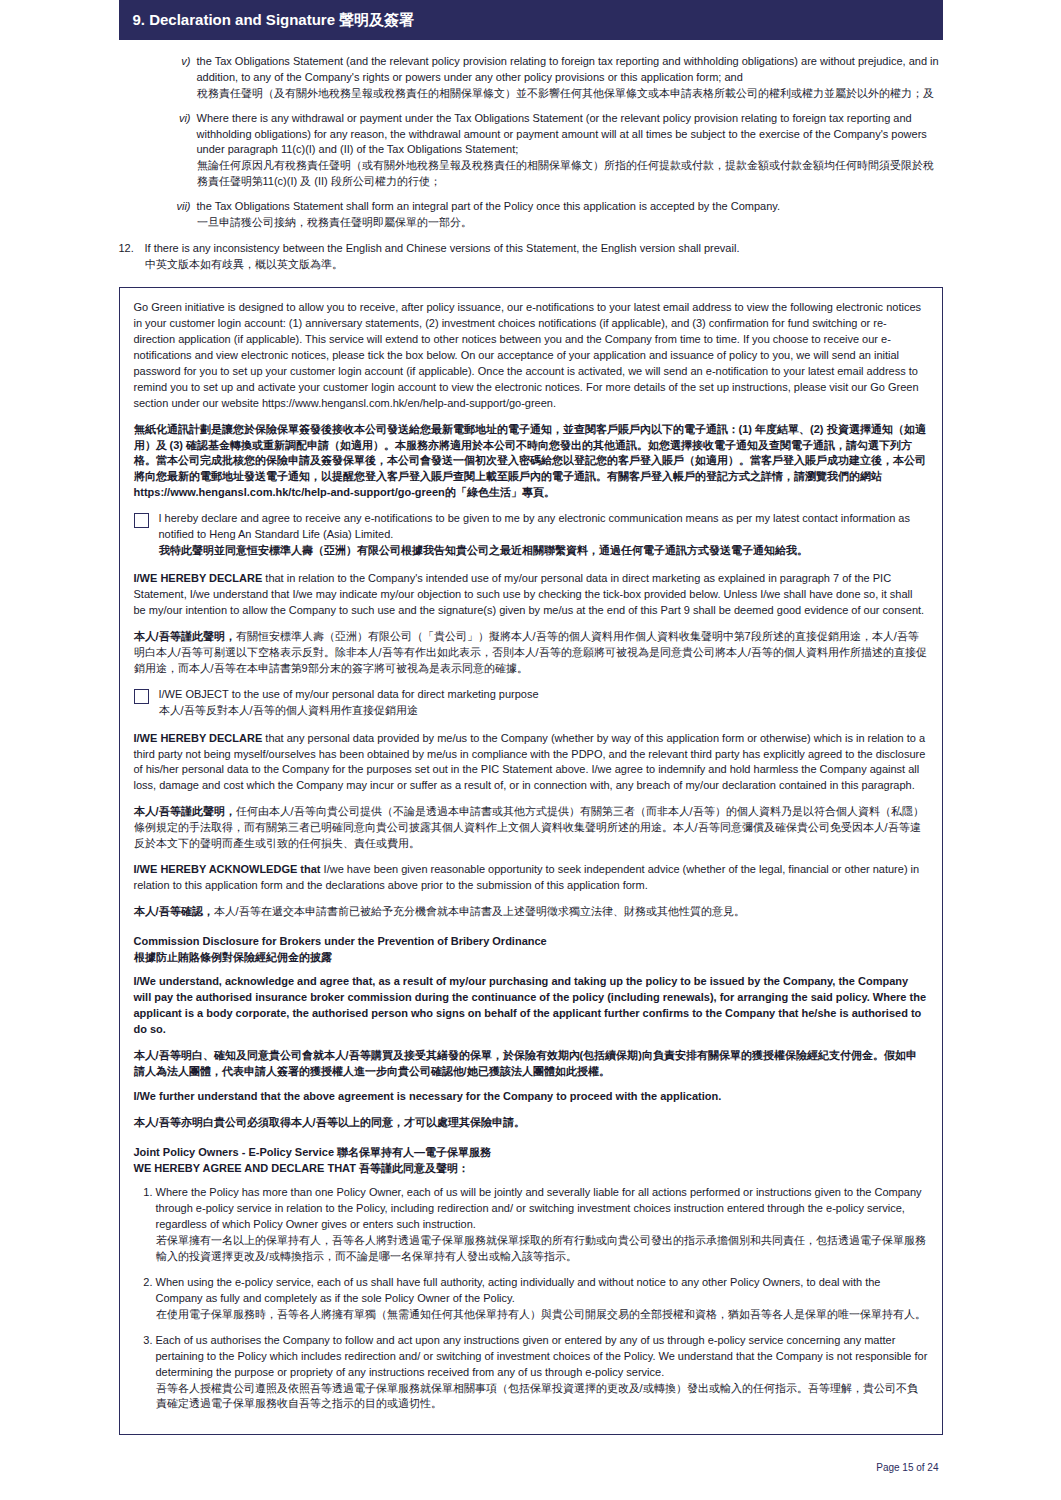9. Declaration and Signature 聲明及簽署
v) the Tax Obligations Statement (and the relevant policy provision relating to foreign tax reporting and withholding obligations) are without prejudice, and in addition, to any of the Company's rights or powers under any other policy provisions or this application form; and
稅務責任聲明（及有關外地稅務呈報或稅務責任的相關保單條文）並不影響任何其他保單條文或本申請表格所載公司的權利或權力並屬於以外的權力；及
vi) Where there is any withdrawal or payment under the Tax Obligations Statement (or the relevant policy provision relating to foreign tax reporting and withholding obligations) for any reason, the withdrawal amount or payment amount will at all times be subject to the exercise of the Company's powers under paragraph 11(c)(I) and (II) of the Tax Obligations Statement;
無論任何原因凡有稅務責任聲明（或有關外地稅務呈報及稅務責任的相關保單條文）所指的任何提款或付款，提款金額或付款金額均任何時間須受限於稅務責任聲明第11(c)(I) 及 (II) 段所公司權力的行使；
vii) the Tax Obligations Statement shall form an integral part of the Policy once this application is accepted by the Company.
一旦申請獲公司接納，稅務責任聲明即屬保單的一部分。
12. If there is any inconsistency between the English and Chinese versions of this Statement, the English version shall prevail.
中英文版本如有歧異，概以英文版為準。
Go Green initiative is designed to allow you to receive, after policy issuance, our e-notifications to your latest email address to view the following electronic notices in your customer login account: (1) anniversary statements, (2) investment choices notifications (if applicable), and (3) confirmation for fund switching or re-direction application (if applicable). This service will extend to other notices between you and the Company from time to time. If you choose to receive our e-notifications and view electronic notices, please tick the box below. On our acceptance of your application and issuance of policy to you, we will send an initial password for you to set up your customer login account (if applicable). Once the account is activated, we will send an e-notification to your latest email address to remind you to set up and activate your customer login account to view the electronic notices. For more details of the set up instructions, please visit our Go Green section under our website https://www.hengansl.com.hk/en/help-and-support/go-green.
無紙化通訊計劃是讓您於保險保單簽發後接收本公司發送給您最新電郵地址的電子通知，並查閱客戶賬戶內以下的電子通訊：(1) 年度結單、(2) 投資選擇通知（如適用）及 (3) 確認基金轉換或重新調配申請（如適用）。本服務亦將適用於本公司不時向您發出的其他通訊。如您選擇接收電子通知及查閱電子通訊，請勾選下列方格。當本公司完成批核您的保險申請及簽發保單後，本公司會發送一個初次登入密碼給您以登記您的客戶登入賬戶（如適用）。當客戶登入賬戶成功建立後，本公司將向您最新的電郵地址發送電子通知，以提醒您登入客戶登入賬戶查閱上載至賬戶內的電子通訊。有關客戶登入帳戶的登記方式之詳情，請瀏覽我們的網站 https://www.hengansl.com.hk/tc/help-and-support/go-green的「綠色生活」專頁。
I hereby declare and agree to receive any e-notifications to be given to me by any electronic communication means as per my latest contact information as notified to Heng An Standard Life (Asia) Limited.
我特此聲明並同意恒安標準人壽（亞洲）有限公司根據我告知貴公司之最近相關聯繫資料，通過任何電子通訊方式發送電子通知給我。
I/WE HEREBY DECLARE that in relation to the Company's intended use of my/our personal data in direct marketing as explained in paragraph 7 of the PIC Statement, I/we understand that I/we may indicate my/our objection to such use by checking the tick-box provided below. Unless I/we shall have done so, it shall be my/our intention to allow the Company to such use and the signature(s) given by me/us at the end of this Part 9 shall be deemed good evidence of our consent.
本人/吾等謹此聲明，有關恒安標準人壽（亞洲）有限公司（「貴公司」）擬將本人/吾等的個人資料用作個人資料收集聲明中第7段所述的直接促銷用途，本人/吾等明白本人/吾等可剔選以下空格表示反對。除非本人/吾等有作出如此表示，否則本人/吾等的意願將可被視為是同意貴公司將本人/吾等的個人資料用作所描述的直接促銷用途，而本人/吾等在本申請書第9部分末的簽字將可被視為是表示同意的確據。
I/WE OBJECT to the use of my/our personal data for direct marketing purpose
本人/吾等反對本人/吾等的個人資料用作直接促銷用途
I/WE HEREBY DECLARE that any personal data provided by me/us to the Company (whether by way of this application form or otherwise) which is in relation to a third party not being myself/ourselves has been obtained by me/us in compliance with the PDPO, and the relevant third party has explicitly agreed to the disclosure of his/her personal data to the Company for the purposes set out in the PIC Statement above. I/we agree to indemnify and hold harmless the Company against all loss, damage and cost which the Company may incur or suffer as a result of, or in connection with, any breach of my/our declaration contained in this paragraph.
本人/吾等謹此聲明，任何由本人/吾等向貴公司提供（不論是透過本申請書或其他方式提供）有關第三者（而非本人/吾等）的個人資料乃是以符合個人資料（私隱）條例規定的手法取得，而有關第三者已明確同意向貴公司披露其個人資料作上文個人資料收集聲明所述的用途。本人/吾等同意彌償及確保貴公司免受因本人/吾等違反於本文下的聲明而產生或引致的任何損失、責任或費用。
I/WE HEREBY ACKNOWLEDGE that I/we have been given reasonable opportunity to seek independent advice (whether of the legal, financial or other nature) in relation to this application form and the declarations above prior to the submission of this application form.
本人/吾等確認，本人/吾等在遞交本申請書前已被給予充分機會就本申請書及上述聲明徵求獨立法律、財務或其他性質的意見。
Commission Disclosure for Brokers under the Prevention of Bribery Ordinance
根據防止賄賂條例對保險經紀佣金的披露
I/We understand, acknowledge and agree that, as a result of my/our purchasing and taking up the policy to be issued by the Company, the Company will pay the authorised insurance broker commission during the continuance of the policy (including renewals), for arranging the said policy. Where the applicant is a body corporate, the authorised person who signs on behalf of the applicant further confirms to the Company that he/she is authorised to do so.
本人/吾等明白、確知及同意貴公司會就本人/吾等購買及接受其繕發的保單，於保險有效期內(包括續保期)向負責安排有關保單的獲授權保險經紀支付佣金。假如申請人為法人團體，代表申請人簽署的獲授權人進一步向貴公司確認他/她已獲該法人團體如此授權。
I/We further understand that the above agreement is necessary for the Company to proceed with the application.
本人/吾等亦明白貴公司必須取得本人/吾等以上的同意，才可以處理其保險申請。
Joint Policy Owners - E-Policy Service 聯名保單持有人—電子保單服務
WE HEREBY AGREE AND DECLARE THAT 吾等謹此同意及聲明：
Where the Policy has more than one Policy Owner, each of us will be jointly and severally liable for all actions performed or instructions given to the Company through e-policy service in relation to the Policy, including redirection and/ or switching investment choices instruction entered through the e-policy service, regardless of which Policy Owner gives or enters such instruction.
若保單擁有一名以上的保單持有人，吾等各人將對透過電子保單服務就保單採取的所有行動或向貴公司發出的指示承擔個別和共同責任，包括透過電子保單服務輸入的投資選擇更改及/或轉換指示，而不論是哪一名保單持有人發出或輸入該等指示。
When using the e-policy service, each of us shall have full authority, acting individually and without notice to any other Policy Owners, to deal with the Company as fully and completely as if the sole Policy Owner of the Policy.
在使用電子保單服務時，吾等各人將擁有單獨（無需通知任何其他保單持有人）與貴公司開展交易的全部授權和資格，猶如吾等各人是保單的唯一保單持有人。
Each of us authorises the Company to follow and act upon any instructions given or entered by any of us through e-policy service concerning any matter pertaining to the Policy which includes redirection and/ or switching of investment choices of the Policy. We understand that the Company is not responsible for determining the purpose or propriety of any instructions received from any of us through e-policy service.
吾等各人授權貴公司遵照及依照吾等透過電子保單服務就保單相關事項（包括保單投資選擇的更改及/或轉換）發出或輸入的任何指示。吾等理解，貴公司不負責確定透過電子保單服務收自吾等之指示的目的或適切性。
Page 15 of 24